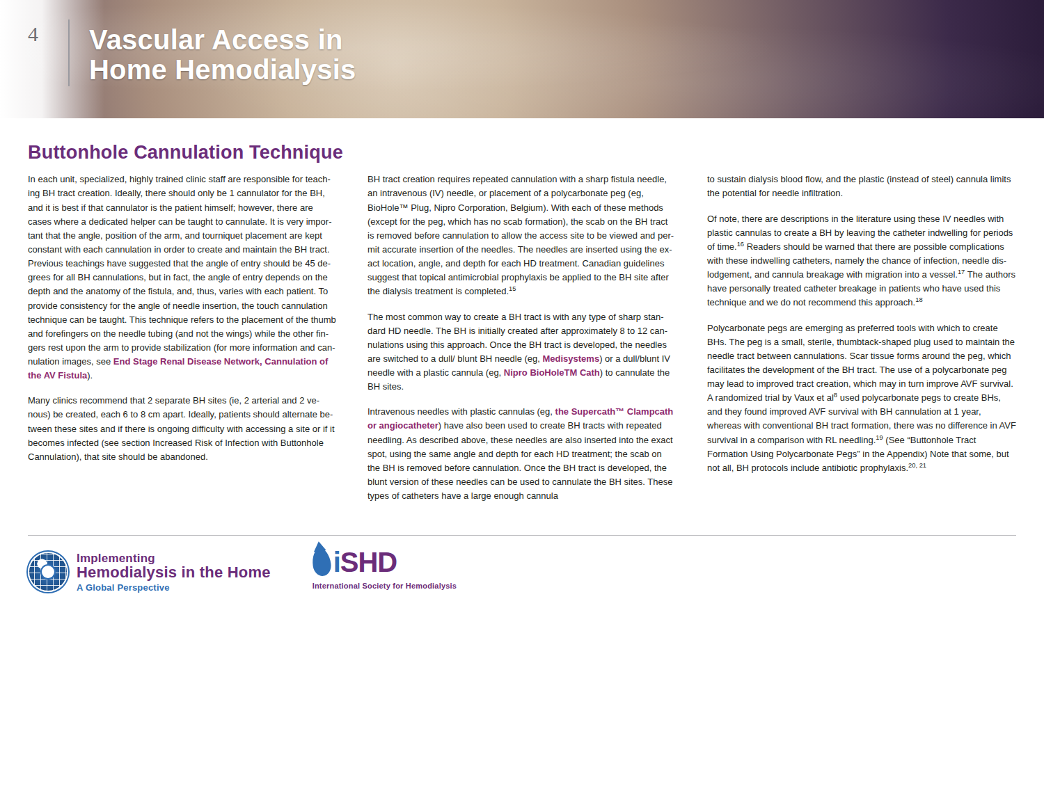4
Vascular Access in Home Hemodialysis
Buttonhole Cannulation Technique
In each unit, specialized, highly trained clinic staff are responsible for teaching BH tract creation. Ideally, there should only be 1 cannulator for the BH, and it is best if that cannulator is the patient himself; however, there are cases where a dedicated helper can be taught to cannulate. It is very important that the angle, position of the arm, and tourniquet placement are kept constant with each cannulation in order to create and maintain the BH tract. Previous teachings have suggested that the angle of entry should be 45 degrees for all BH cannulations, but in fact, the angle of entry depends on the depth and the anatomy of the fistula, and, thus, varies with each patient. To provide consistency for the angle of needle insertion, the touch cannulation technique can be taught. This technique refers to the placement of the thumb and forefingers on the needle tubing (and not the wings) while the other fingers rest upon the arm to provide stabilization (for more information and cannulation images, see End Stage Renal Disease Network, Cannulation of the AV Fistula).
Many clinics recommend that 2 separate BH sites (ie, 2 arterial and 2 venous) be created, each 6 to 8 cm apart. Ideally, patients should alternate between these sites and if there is ongoing difficulty with accessing a site or if it becomes infected (see section Increased Risk of Infection with Buttonhole Cannulation), that site should be abandoned.
BH tract creation requires repeated cannulation with a sharp fistula needle, an intravenous (IV) needle, or placement of a polycarbonate peg (eg, BioHole™ Plug, Nipro Corporation, Belgium). With each of these methods (except for the peg, which has no scab formation), the scab on the BH tract is removed before cannulation to allow the access site to be viewed and permit accurate insertion of the needles. The needles are inserted using the exact location, angle, and depth for each HD treatment. Canadian guidelines suggest that topical antimicrobial prophylaxis be applied to the BH site after the dialysis treatment is completed.15
The most common way to create a BH tract is with any type of sharp standard HD needle. The BH is initially created after approximately 8 to 12 cannulations using this approach. Once the BH tract is developed, the needles are switched to a dull/ blunt BH needle (eg, Medisystems) or a dull/blunt IV needle with a plastic cannula (eg, Nipro BioHoleTM Cath) to cannulate the BH sites.
Intravenous needles with plastic cannulas (eg, the Supercath™ Clampcath or angiocatheter) have also been used to create BH tracts with repeated needling. As described above, these needles are also inserted into the exact spot, using the same angle and depth for each HD treatment; the scab on the BH is removed before cannulation. Once the BH tract is developed, the blunt version of these needles can be used to cannulate the BH sites. These types of catheters have a large enough cannula
to sustain dialysis blood flow, and the plastic (instead of steel) cannula limits the potential for needle infiltration.
Of note, there are descriptions in the literature using these IV needles with plastic cannulas to create a BH by leaving the catheter indwelling for periods of time.16 Readers should be warned that there are possible complications with these indwelling catheters, namely the chance of infection, needle dislodgement, and cannula breakage with migration into a vessel.17 The authors have personally treated catheter breakage in patients who have used this technique and we do not recommend this approach.18
Polycarbonate pegs are emerging as preferred tools with which to create BHs. The peg is a small, sterile, thumbtack-shaped plug used to maintain the needle tract between cannulations. Scar tissue forms around the peg, which facilitates the development of the BH tract. The use of a polycarbonate peg may lead to improved tract creation, which may in turn improve AVF survival. A randomized trial by Vaux et al8 used polycarbonate pegs to create BHs, and they found improved AVF survival with BH cannulation at 1 year, whereas with conventional BH tract formation, there was no difference in AVF survival in a comparison with RL needling.19 (See “Buttonhole Tract Formation Using Polycarbonate Pegs” in the Appendix) Note that some, but not all, BH protocols include antibiotic prophylaxis.20, 21
Implementing
Hemodialysis in the Home
A Global Perspective
i SHD
International Society for Hemodialysis